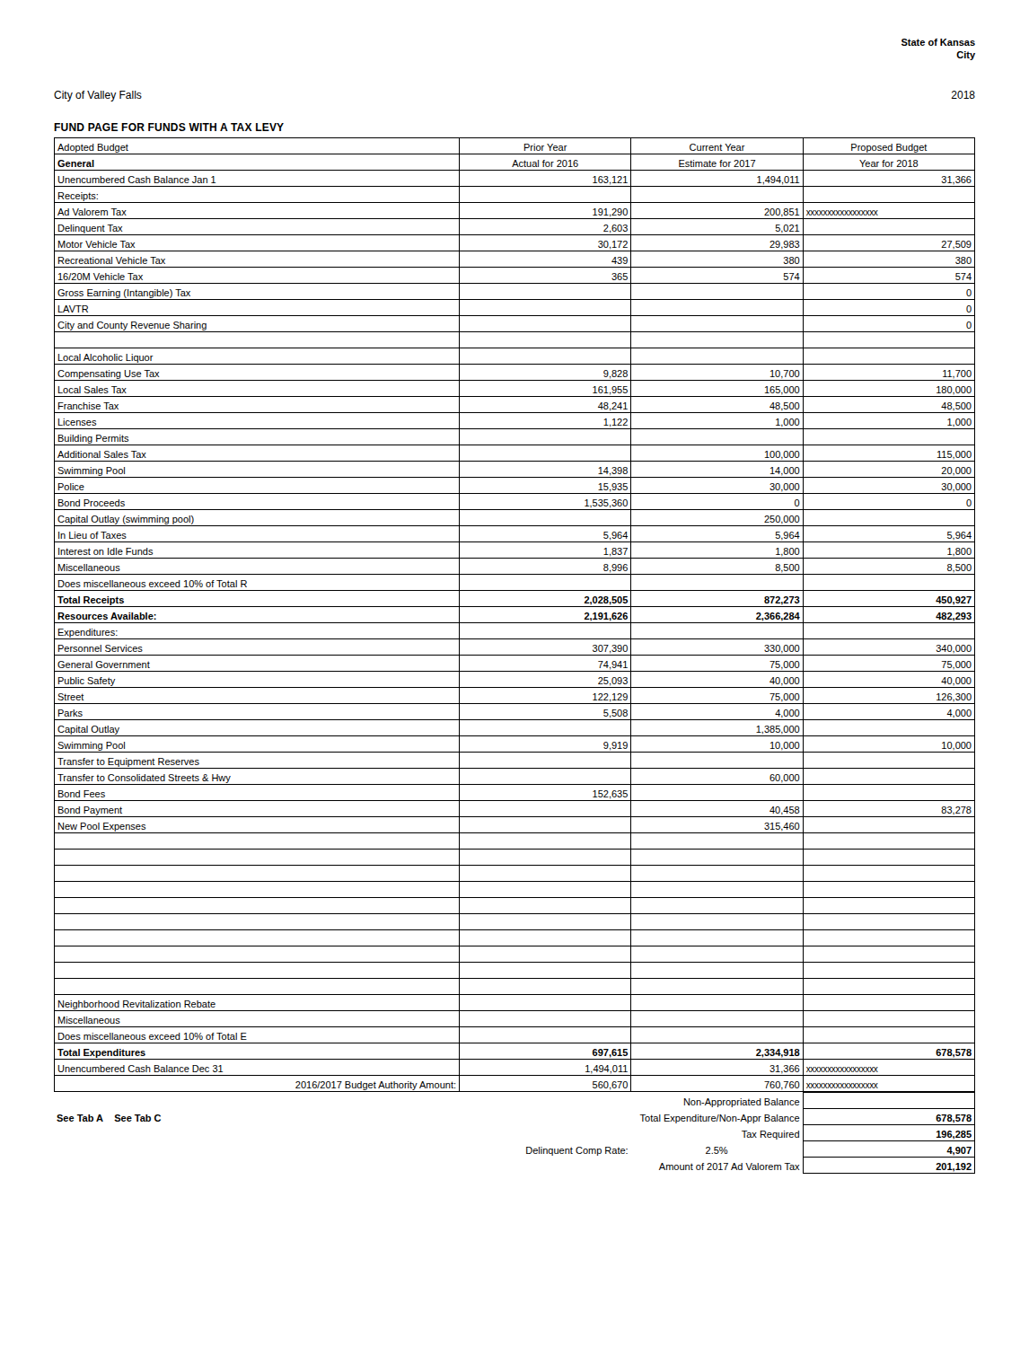State of Kansas
City
City of Valley Falls
2018
FUND PAGE FOR FUNDS WITH A TAX LEVY
| Adopted Budget | Prior Year | Current Year | Proposed Budget |
| General | Actual for 2016 | Estimate for 2017 | Year for 2018 |
| Unencumbered Cash Balance Jan 1 | 163,121 | 1,494,011 | 31,366 |
| Receipts: | | | |
| Ad Valorem Tax | 191,290 | 200,851 | xxxxxxxxxxxxxxxxx |
| Delinquent Tax | 2,603 | 5,021 | |
| Motor Vehicle Tax | 30,172 | 29,983 | 27,509 |
| Recreational Vehicle Tax | 439 | 380 | 380 |
| 16/20M Vehicle Tax | 365 | 574 | 574 |
| Gross Earning (Intangible) Tax | | | 0 |
| LAVTR | | | 0 |
| City and County Revenue Sharing | | | 0 |
| Local Alcoholic Liquor | | | |
| Compensating Use Tax | 9,828 | 10,700 | 11,700 |
| Local Sales Tax | 161,955 | 165,000 | 180,000 |
| Franchise Tax | 48,241 | 48,500 | 48,500 |
| Licenses | 1,122 | 1,000 | 1,000 |
| Building Permits | | | |
| Additional Sales Tax | | 100,000 | 115,000 |
| Swimming Pool | 14,398 | 14,000 | 20,000 |
| Police | 15,935 | 30,000 | 30,000 |
| Bond Proceeds | 1,535,360 | 0 | 0 |
| Capital Outlay (swimming pool) | | 250,000 | |
| In Lieu of Taxes | 5,964 | 5,964 | 5,964 |
| Interest on Idle Funds | 1,837 | 1,800 | 1,800 |
| Miscellaneous | 8,996 | 8,500 | 8,500 |
| Does miscellaneous exceed 10% of Total R | | | |
| Total Receipts | 2,028,505 | 872,273 | 450,927 |
| Resources Available: | 2,191,626 | 2,366,284 | 482,293 |
| Expenditures: | | | |
| Personnel Services | 307,390 | 330,000 | 340,000 |
| General Government | 74,941 | 75,000 | 75,000 |
| Public Safety | 25,093 | 40,000 | 40,000 |
| Street | 122,129 | 75,000 | 126,300 |
| Parks | 5,508 | 4,000 | 4,000 |
| Capital Outlay | | 1,385,000 | |
| Swimming Pool | 9,919 | 10,000 | 10,000 |
| Transfer to Equipment Reserves | | | |
| Transfer to Consolidated Streets & Hwy | | 60,000 | |
| Bond Fees | 152,635 | | |
| Bond Payment | | 40,458 | 83,278 |
| New Pool Expenses | | 315,460 | |
| Neighborhood Revitalization Rebate | | | |
| Miscellaneous | | | |
| Does miscellaneous exceed 10% of Total E | | | |
| Total Expenditures | 697,615 | 2,334,918 | 678,578 |
| Unencumbered Cash Balance Dec 31 | 1,494,011 | 31,366 | xxxxxxxxxxxxxxxxx |
| 2016/2017 Budget Authority Amount: | 560,670 | 760,760 | xxxxxxxxxxxxxxxxx |
| | | Non-Appropriated Balance | |
| See Tab A See Tab C | | Total Expenditure/Non-Appr Balance | 678,578 |
| | | Tax Required | 196,285 |
| | Delinquent Comp Rate: | 2.5% | 4,907 |
| | | Amount of 2017 Ad Valorem Tax | 201,192 |